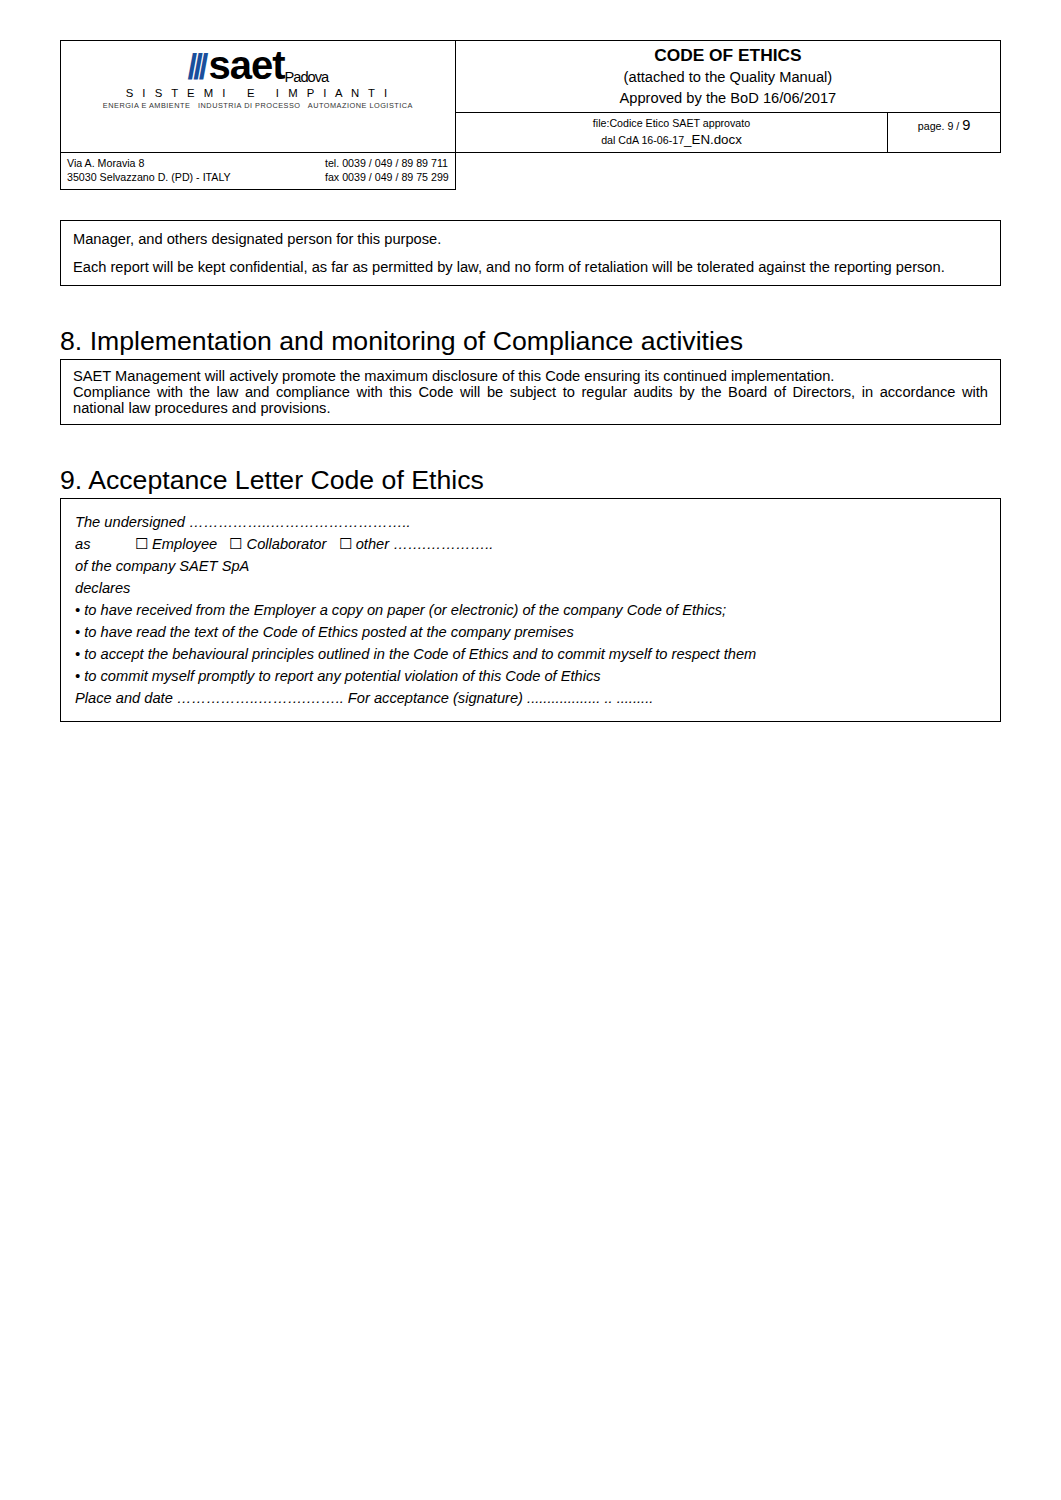| /// saet Padova S I S T E M I E I M P I A N T I ENERGIA E AMBIENTE INDUSTRIA DI PROCESSO AUTOMAZIONE LOGISTICA | CODE OF ETHICS (attached to the Quality Manual) Approved by the BoD 16/06/2017 |
| file:Codice Etico SAET approvato dal CdA 16-06-17 _EN.docx | page. 9 / 9 |
| tel. 0039 / 049 / 89 89 711 fax 0039 / 049 / 89 75 299 Via A. Moravia 8 35030 Selvazzano D. (PD) - ITALY | |
Manager, and others designated person for this purpose.
Each report will be kept confidential, as far as permitted by law, and no form of retaliation will be tolerated against the reporting person.
8. Implementation and monitoring of Compliance activities
SAET Management will actively promote the maximum disclosure of this Code ensuring its continued implementation.
Compliance with the law and compliance with this Code will be subject to regular audits by the Board of Directors, in accordance with national law procedures and provisions.
9. Acceptance Letter Code of Ethics
The undersigned ……………..………………………..
as☐ Employee ☐ Collaborator ☐ other …….…………..
of the company SAET SpA
declares
• to have received from the Employer a copy on paper (or electronic) of the company Code of Ethics;
• to have read the text of the Code of Ethics posted at the company premises
• to accept the behavioural principles outlined in the Code of Ethics and to commit myself to respect them
• to commit myself promptly to report any potential violation of this Code of Ethics
Place and date ……………..……….…….. For acceptance (signature) .................. .. .........